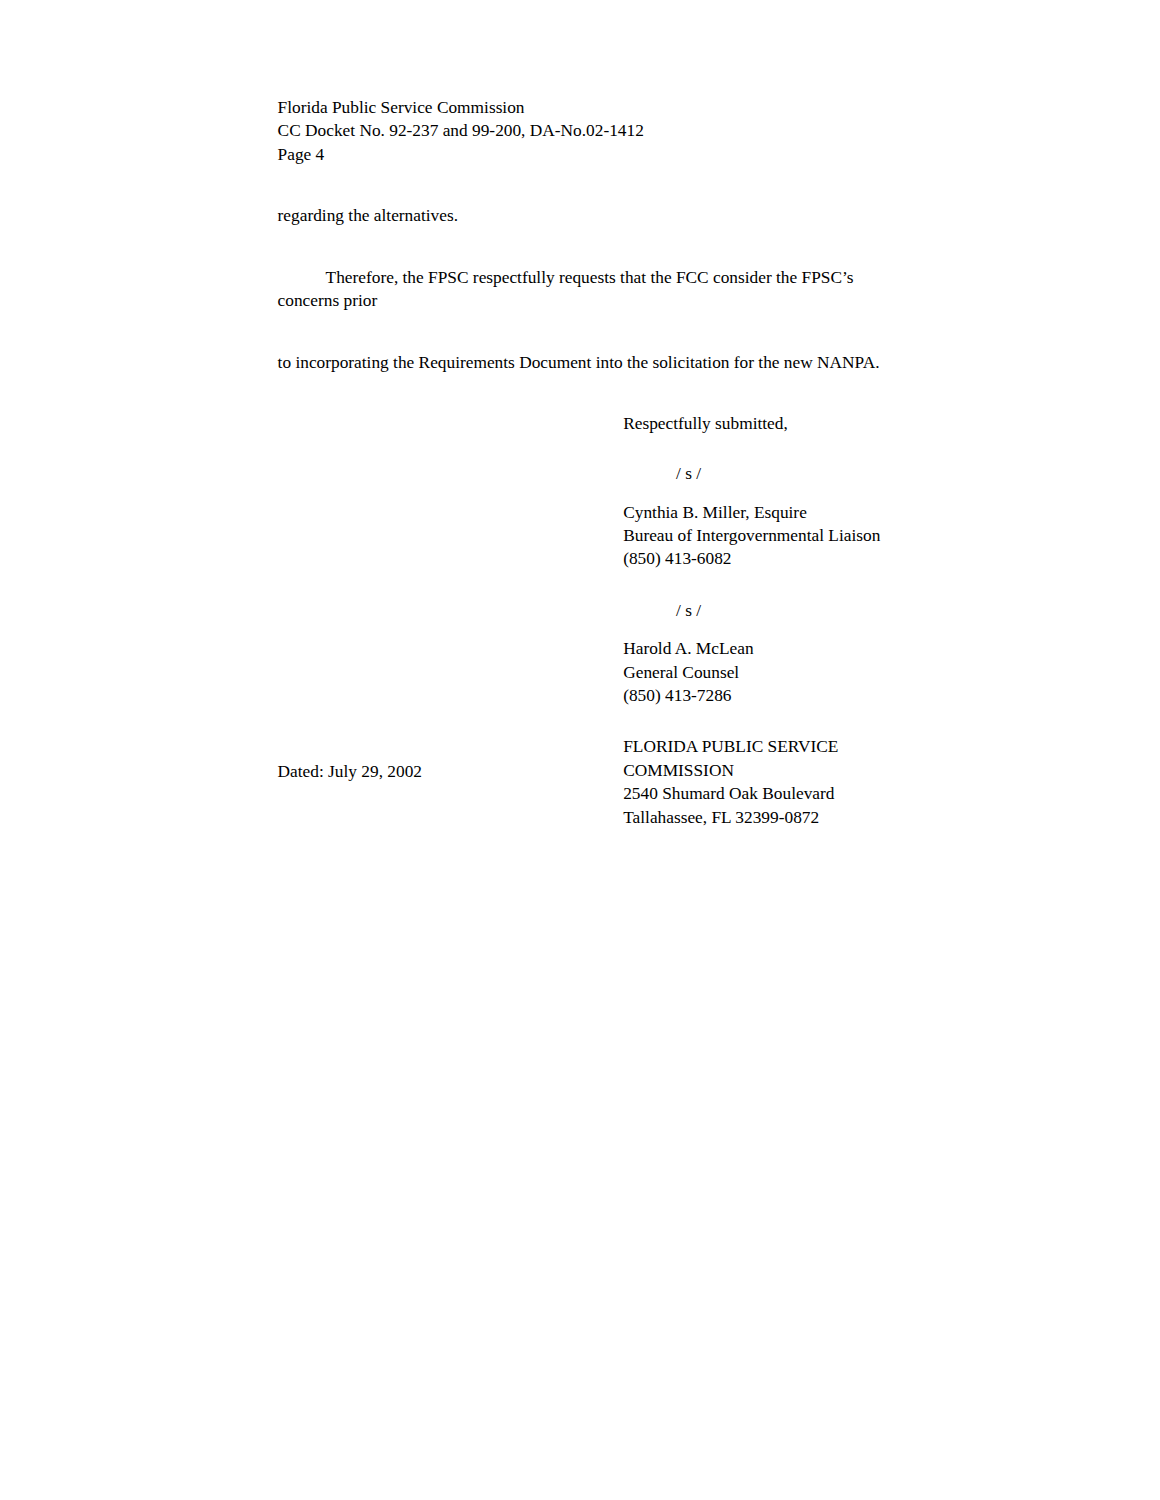Florida Public Service Commission
CC Docket No. 92-237 and 99-200, DA-No.02-1412
Page 4
regarding the alternatives.
Therefore, the FPSC respectfully requests that the FCC consider the FPSC’s concerns prior
to incorporating the Requirements Document into the solicitation for the new NANPA.
Respectfully submitted,
/ s /
Cynthia B. Miller, Esquire
Bureau of Intergovernmental Liaison
(850) 413-6082
/ s /
Harold A. McLean
General Counsel
(850) 413-7286
FLORIDA PUBLIC SERVICE COMMISSION
2540 Shumard Oak Boulevard
Tallahassee, FL 32399-0872
Dated: July 29, 2002